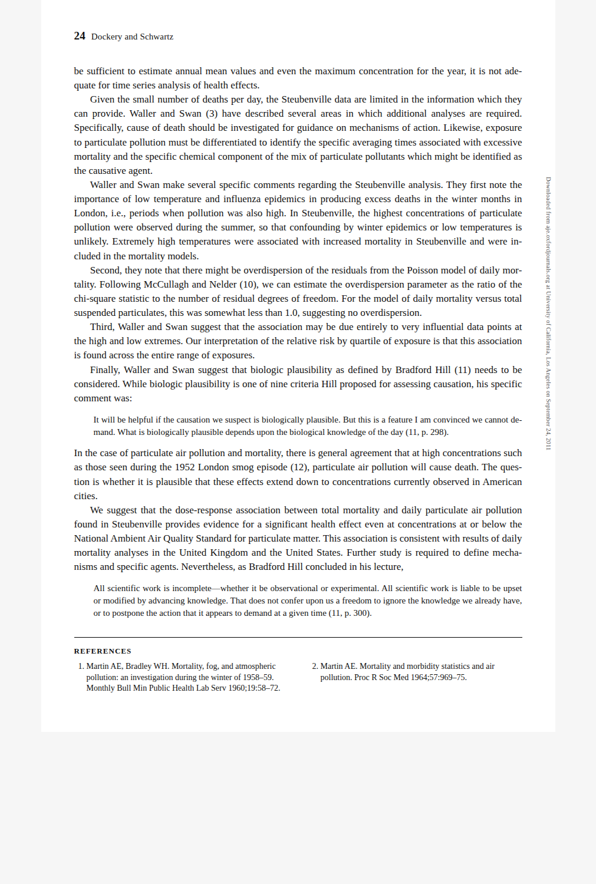24 Dockery and Schwartz
Downloaded from aje.oxfordjournals.org at University of California, Los Angeles on September 24, 2011
be sufficient to estimate annual mean values and even the maximum concentration for the year, it is not adequate for time series analysis of health effects.
Given the small number of deaths per day, the Steubenville data are limited in the information which they can provide. Waller and Swan (3) have described several areas in which additional analyses are required. Specifically, cause of death should be investigated for guidance on mechanisms of action. Likewise, exposure to particulate pollution must be differentiated to identify the specific averaging times associated with excessive mortality and the specific chemical component of the mix of particulate pollutants which might be identified as the causative agent.
Waller and Swan make several specific comments regarding the Steubenville analysis. They first note the importance of low temperature and influenza epidemics in producing excess deaths in the winter months in London, i.e., periods when pollution was also high. In Steubenville, the highest concentrations of particulate pollution were observed during the summer, so that confounding by winter epidemics or low temperatures is unlikely. Extremely high temperatures were associated with increased mortality in Steubenville and were included in the mortality models.
Second, they note that there might be overdispersion of the residuals from the Poisson model of daily mortality. Following McCullagh and Nelder (10), we can estimate the overdispersion parameter as the ratio of the chi-square statistic to the number of residual degrees of freedom. For the model of daily mortality versus total suspended particulates, this was somewhat less than 1.0, suggesting no overdispersion.
Third, Waller and Swan suggest that the association may be due entirely to very influential data points at the high and low extremes. Our interpretation of the relative risk by quartile of exposure is that this association is found across the entire range of exposures.
Finally, Waller and Swan suggest that biologic plausibility as defined by Bradford Hill (11) needs to be considered. While biologic plausibility is one of nine criteria Hill proposed for assessing causation, his specific comment was:
It will be helpful if the causation we suspect is biologically plausible. But this is a feature I am convinced we cannot demand. What is biologically plausible depends upon the biological knowledge of the day (11, p. 298).
In the case of particulate air pollution and mortality, there is general agreement that at high concentrations such as those seen during the 1952 London smog episode (12), particulate air pollution will cause death. The question is whether it is plausible that these effects extend down to concentrations currently observed in American cities.
We suggest that the dose-response association between total mortality and daily particulate air pollution found in Steubenville provides evidence for a significant health effect even at concentrations at or below the National Ambient Air Quality Standard for particulate matter. This association is consistent with results of daily mortality analyses in the United Kingdom and the United States. Further study is required to define mechanisms and specific agents. Nevertheless, as Bradford Hill concluded in his lecture,
All scientific work is incomplete—whether it be observational or experimental. All scientific work is liable to be upset or modified by advancing knowledge. That does not confer upon us a freedom to ignore the knowledge we already have, or to postpone the action that it appears to demand at a given time (11, p. 300).
References
Martin AE, Bradley WH. Mortality, fog, and atmospheric pollution: an investigation during the winter of 1958–59. Monthly Bull Min Public Health Lab Serv 1960;19:58–72.
Martin AE. Mortality and morbidity statistics and air pollution. Proc R Soc Med 1964;57:969–75.